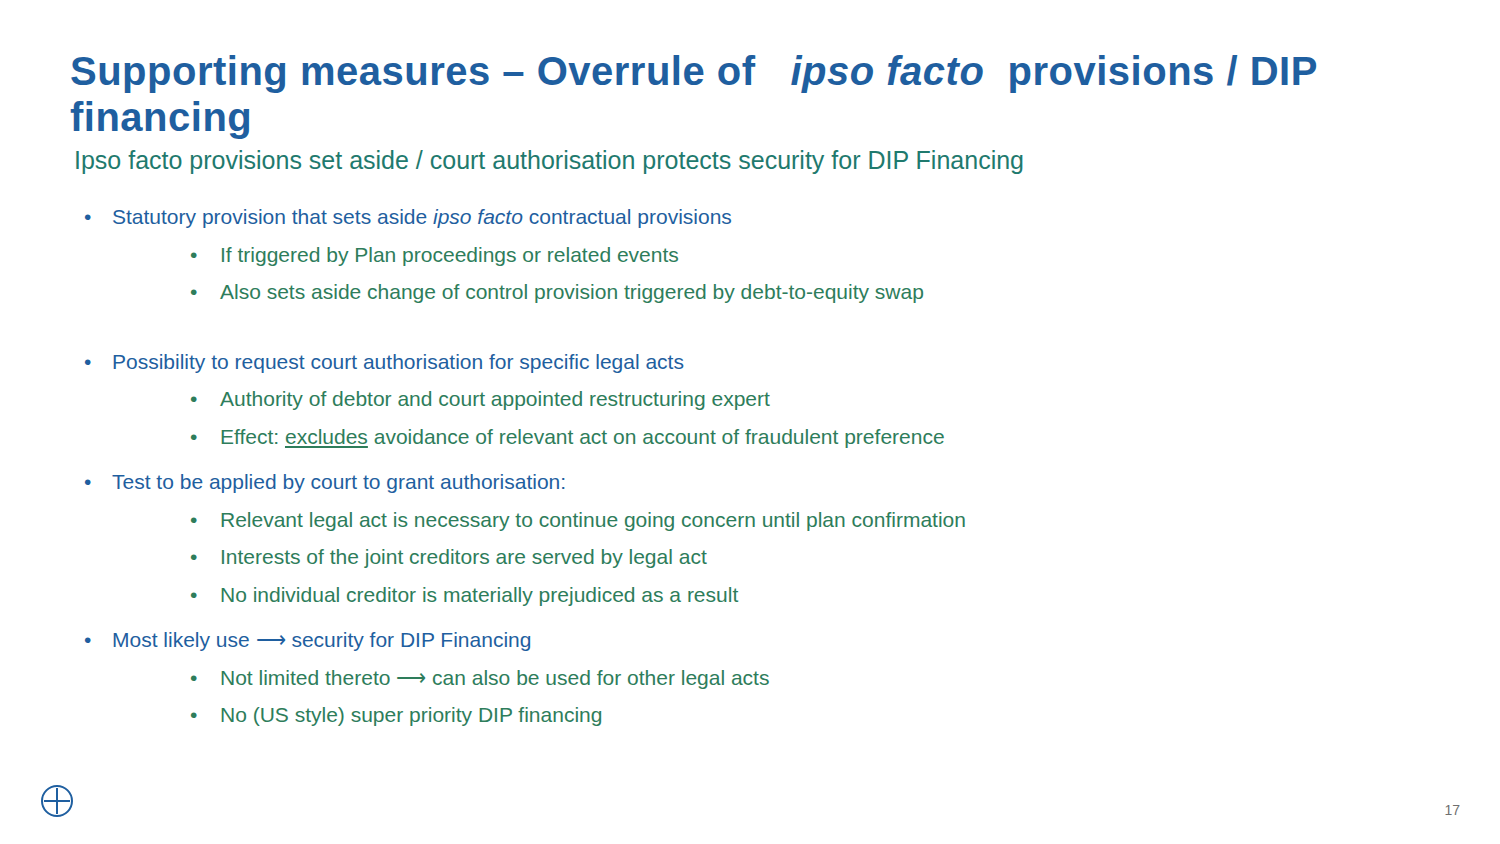Supporting measures – Overrule of ipso facto provisions / DIP financing
Ipso facto provisions set aside / court authorisation protects security for DIP Financing
Statutory provision that sets aside ipso facto contractual provisions
If triggered by Plan proceedings or related events
Also sets aside change of control provision triggered by debt-to-equity swap
Possibility to request court authorisation for specific legal acts
Authority of debtor and court appointed restructuring expert
Effect: excludes avoidance of relevant act on account of fraudulent preference
Test to be applied by court to grant authorisation:
Relevant legal act is necessary to continue going concern until plan confirmation
Interests of the joint creditors are served by legal act
No individual creditor is materially prejudiced as a result
Most likely use ⟶ security for DIP Financing
Not limited thereto ⟶ can also be used for other legal acts
No (US style) super priority DIP financing
17